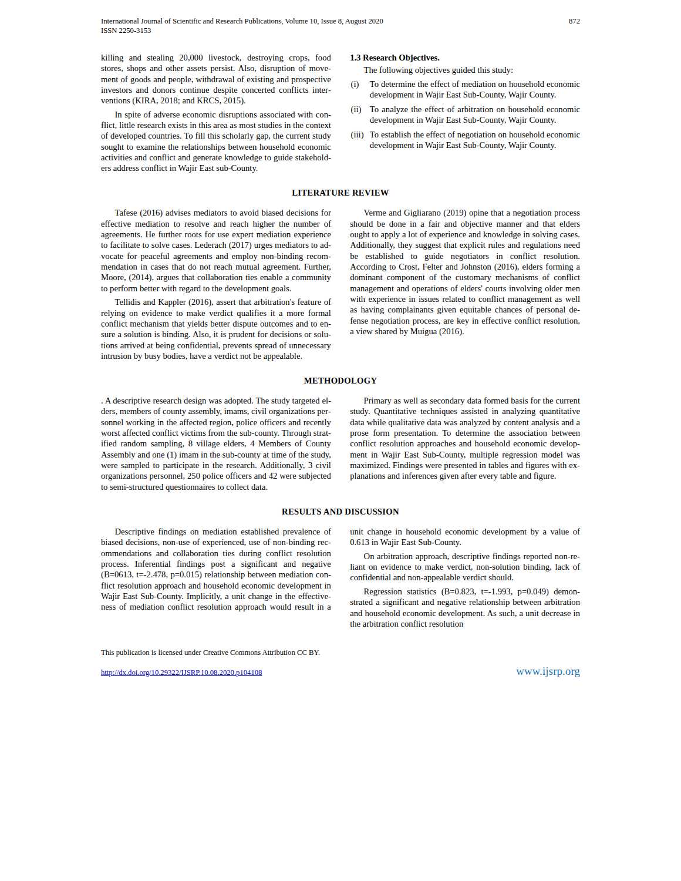International Journal of Scientific and Research Publications, Volume 10, Issue 8, August 2020
ISSN 2250-3153
872
killing and stealing 20,000 livestock, destroying crops, food stores, shops and other assets persist. Also, disruption of movement of goods and people, withdrawal of existing and prospective investors and donors continue despite concerted conflicts interventions (KIRA, 2018; and KRCS, 2015).
In spite of adverse economic disruptions associated with conflict, little research exists in this area as most studies in the context of developed countries. To fill this scholarly gap, the current study sought to examine the relationships between household economic activities and conflict and generate knowledge to guide stakeholders address conflict in Wajir East sub-County.
1.3 Research Objectives.
The following objectives guided this study:
(i) To determine the effect of mediation on household economic development in Wajir East Sub-County, Wajir County.
(ii) To analyze the effect of arbitration on household economic development in Wajir East Sub-County, Wajir County.
(iii) To establish the effect of negotiation on household economic development in Wajir East Sub-County, Wajir County.
LITERATURE REVIEW
Tafese (2016) advises mediators to avoid biased decisions for effective mediation to resolve and reach higher the number of agreements. He further roots for use expert mediation experience to facilitate to solve cases. Lederach (2017) urges mediators to advocate for peaceful agreements and employ non-binding recommendation in cases that do not reach mutual agreement. Further, Moore, (2014), argues that collaboration ties enable a community to perform better with regard to the development goals.
Tellidis and Kappler (2016), assert that arbitration's feature of relying on evidence to make verdict qualifies it a more formal conflict mechanism that yields better dispute outcomes and to ensure a solution is binding. Also, it is prudent for decisions or solutions arrived at being confidential, prevents spread of unnecessary intrusion by busy bodies, have a verdict not be appealable.
Verme and Gigliarano (2019) opine that a negotiation process should be done in a fair and objective manner and that elders ought to apply a lot of experience and knowledge in solving cases. Additionally, they suggest that explicit rules and regulations need be established to guide negotiators in conflict resolution. According to Crost, Felter and Johnston (2016), elders forming a dominant component of the customary mechanisms of conflict management and operations of elders' courts involving older men with experience in issues related to conflict management as well as having complainants given equitable chances of personal defense negotiation process, are key in effective conflict resolution, a view shared by Muigua (2016).
METHODOLOGY
. A descriptive research design was adopted. The study targeted elders, members of county assembly, imams, civil organizations personnel working in the affected region, police officers and recently worst affected conflict victims from the sub-county. Through stratified random sampling, 8 village elders, 4 Members of County Assembly and one (1) imam in the sub-county at time of the study, were sampled to participate in the research. Additionally, 3 civil organizations personnel, 250 police officers and 42 were subjected to semi-structured questionnaires to collect data.
Primary as well as secondary data formed basis for the current study. Quantitative techniques assisted in analyzing quantitative data while qualitative data was analyzed by content analysis and a prose form presentation. To determine the association between conflict resolution approaches and household economic development in Wajir East Sub-County, multiple regression model was maximized. Findings were presented in tables and figures with explanations and inferences given after every table and figure.
RESULTS AND DISCUSSION
Descriptive findings on mediation established prevalence of biased decisions, non-use of experienced, use of non-binding recommendations and collaboration ties during conflict resolution process. Inferential findings post a significant and negative (B=0613, t=-2.478, p=0.015) relationship between mediation conflict resolution approach and household economic development in Wajir East Sub-County. Implicitly, a unit change in the effectiveness of mediation conflict resolution approach would result in a unit change in household economic development by a value of 0.613 in Wajir East Sub-County.
On arbitration approach, descriptive findings reported non-reliant on evidence to make verdict, non-solution binding, lack of confidential and non-appealable verdict should.
Regression statistics (B=0.823, t=-1.993, p=0.049) demonstrated a significant and negative relationship between arbitration and household economic development. As such, a unit decrease in the arbitration conflict resolution
This publication is licensed under Creative Commons Attribution CC BY.
http://dx.doi.org/10.29322/IJSRP.10.08.2020.p104108 www.ijsrp.org